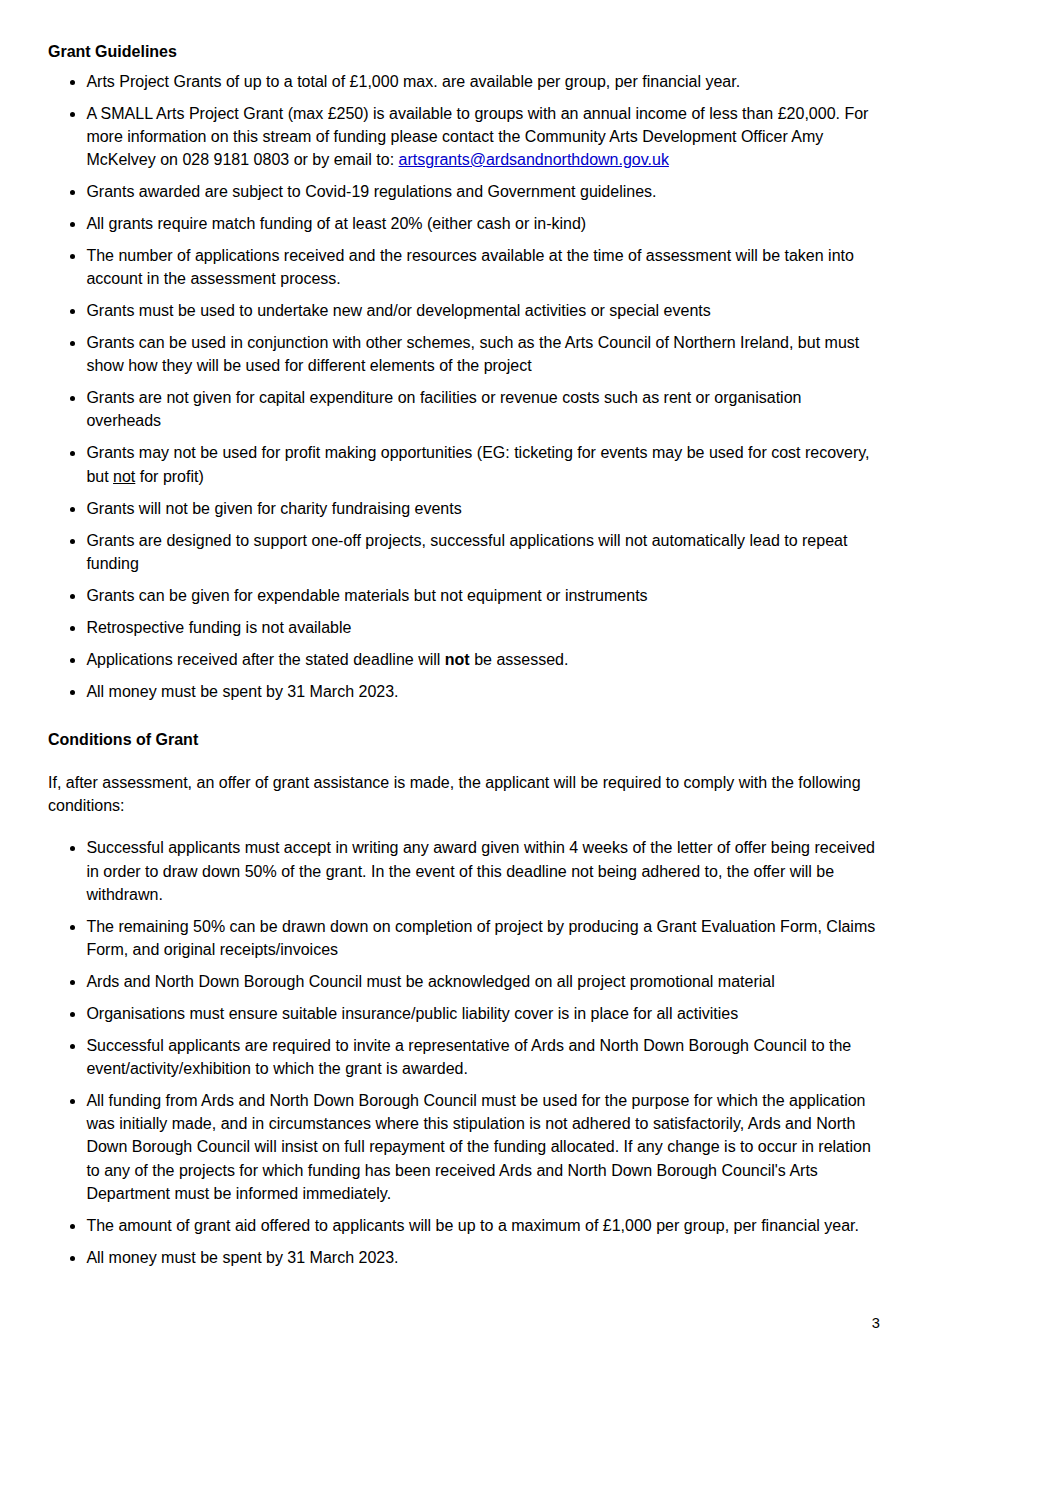Grant Guidelines
Arts Project Grants of up to a total of £1,000 max. are available per group, per financial year.
A SMALL Arts Project Grant (max £250) is available to groups with an annual income of less than £20,000. For more information on this stream of funding please contact the Community Arts Development Officer Amy McKelvey on 028 9181 0803 or by email to: artsgrants@ardsandnorthdown.gov.uk
Grants awarded are subject to Covid-19 regulations and Government guidelines.
All grants require match funding of at least 20% (either cash or in-kind)
The number of applications received and the resources available at the time of assessment will be taken into account in the assessment process.
Grants must be used to undertake new and/or developmental activities or special events
Grants can be used in conjunction with other schemes, such as the Arts Council of Northern Ireland, but must show how they will be used for different elements of the project
Grants are not given for capital expenditure on facilities or revenue costs such as rent or organisation overheads
Grants may not be used for profit making opportunities (EG: ticketing for events may be used for cost recovery, but not for profit)
Grants will not be given for charity fundraising events
Grants are designed to support one-off projects, successful applications will not automatically lead to repeat funding
Grants can be given for expendable materials but not equipment or instruments
Retrospective funding is not available
Applications received after the stated deadline will not be assessed.
All money must be spent by 31 March 2023.
Conditions of Grant
If, after assessment, an offer of grant assistance is made, the applicant will be required to comply with the following conditions:
Successful applicants must accept in writing any award given within 4 weeks of the letter of offer being received in order to draw down 50% of the grant. In the event of this deadline not being adhered to, the offer will be withdrawn.
The remaining 50% can be drawn down on completion of project by producing a Grant Evaluation Form, Claims Form, and original receipts/invoices
Ards and North Down Borough Council must be acknowledged on all project promotional material
Organisations must ensure suitable insurance/public liability cover is in place for all activities
Successful applicants are required to invite a representative of Ards and North Down Borough Council to the event/activity/exhibition to which the grant is awarded.
All funding from Ards and North Down Borough Council must be used for the purpose for which the application was initially made, and in circumstances where this stipulation is not adhered to satisfactorily, Ards and North Down Borough Council will insist on full repayment of the funding allocated. If any change is to occur in relation to any of the projects for which funding has been received Ards and North Down Borough Council's Arts Department must be informed immediately.
The amount of grant aid offered to applicants will be up to a maximum of £1,000 per group, per financial year.
All money must be spent by 31 March 2023.
3